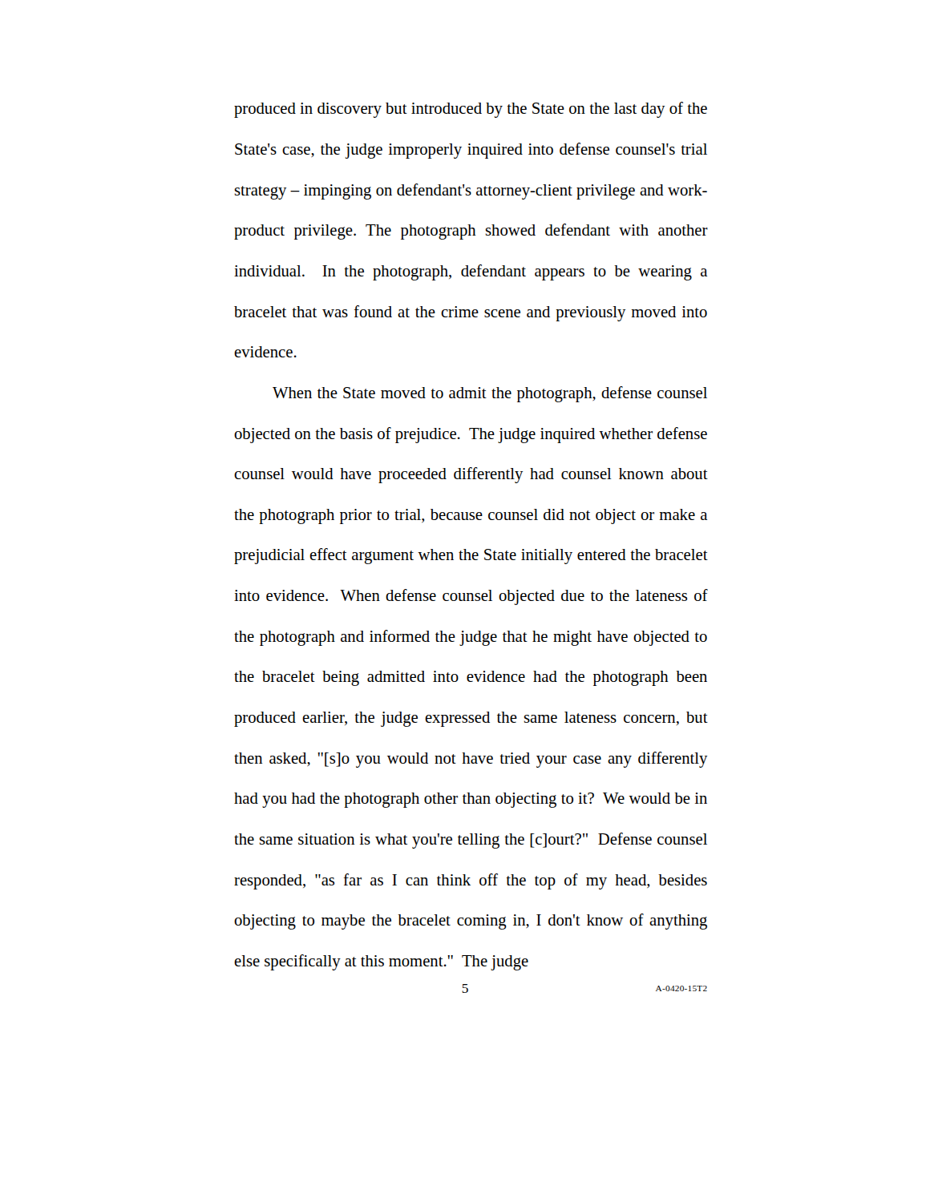produced in discovery but introduced by the State on the last day of the State's case, the judge improperly inquired into defense counsel's trial strategy – impinging on defendant's attorney-client privilege and work-product privilege. The photograph showed defendant with another individual. In the photograph, defendant appears to be wearing a bracelet that was found at the crime scene and previously moved into evidence.
When the State moved to admit the photograph, defense counsel objected on the basis of prejudice. The judge inquired whether defense counsel would have proceeded differently had counsel known about the photograph prior to trial, because counsel did not object or make a prejudicial effect argument when the State initially entered the bracelet into evidence. When defense counsel objected due to the lateness of the photograph and informed the judge that he might have objected to the bracelet being admitted into evidence had the photograph been produced earlier, the judge expressed the same lateness concern, but then asked, "[s]o you would not have tried your case any differently had you had the photograph other than objecting to it? We would be in the same situation is what you're telling the [c]ourt?" Defense counsel responded, "as far as I can think off the top of my head, besides objecting to maybe the bracelet coming in, I don't know of anything else specifically at this moment." The judge
5
A-0420-15T2